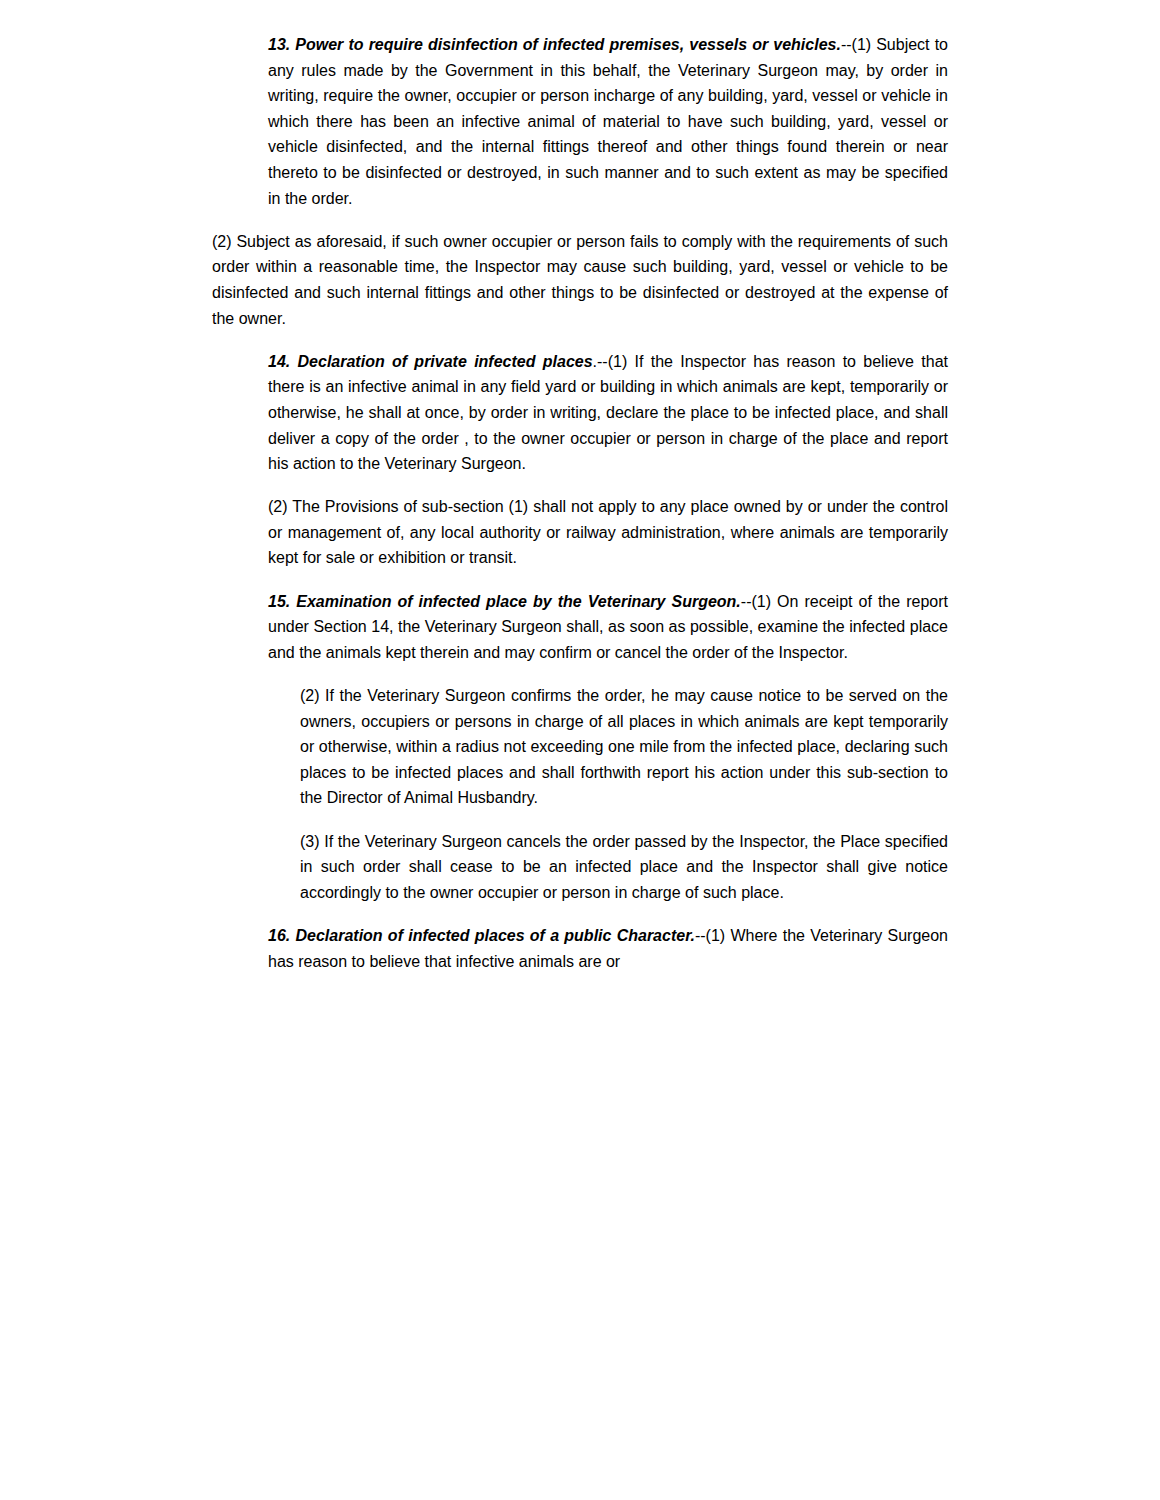13. Power to require disinfection of infected premises, vessels or vehicles.--(1) Subject to any rules made by the Government in this behalf, the Veterinary Surgeon may, by order in writing, require the owner, occupier or person incharge of any building, yard, vessel or vehicle in which there has been an infective animal of material to have such building, yard, vessel or vehicle disinfected, and the internal fittings thereof and other things found therein or near thereto to be disinfected or destroyed, in such manner and to such extent as may be specified in the order.
(2) Subject as aforesaid, if such owner occupier or person fails to comply with the requirements of such order within a reasonable time, the Inspector may cause such building, yard, vessel or vehicle to be disinfected and such internal fittings and other things to be disinfected or destroyed at the expense of the owner.
14. Declaration of private infected places.--(1) If the Inspector has reason to believe that there is an infective animal in any field yard or building in which animals are kept, temporarily or otherwise, he shall at once, by order in writing, declare the place to be infected place, and shall deliver a copy of the order , to the owner occupier or person in charge of the place and report his action to the Veterinary Surgeon.
(2) The Provisions of sub-section (1) shall not apply to any place owned by or under the control or management of, any local authority or railway administration, where animals are temporarily kept for sale or exhibition or transit.
15. Examination of infected place by the Veterinary Surgeon.--(1) On receipt of the report under Section 14, the Veterinary Surgeon shall, as soon as possible, examine the infected place and the animals kept therein and may confirm or cancel the order of the Inspector.
(2) If the Veterinary Surgeon confirms the order, he may cause notice to be served on the owners, occupiers or persons in charge of all places in which animals are kept temporarily or otherwise, within a radius not exceeding one mile from the infected place, declaring such places to be infected places and shall forthwith report his action under this sub-section to the Director of Animal Husbandry.
(3) If the Veterinary Surgeon cancels the order passed by the Inspector, the Place specified in such order shall cease to be an infected place and the Inspector shall give notice accordingly to the owner occupier or person in charge of such place.
16. Declaration of infected places of a public Character.--(1) Where the Veterinary Surgeon has reason to believe that infective animals are or